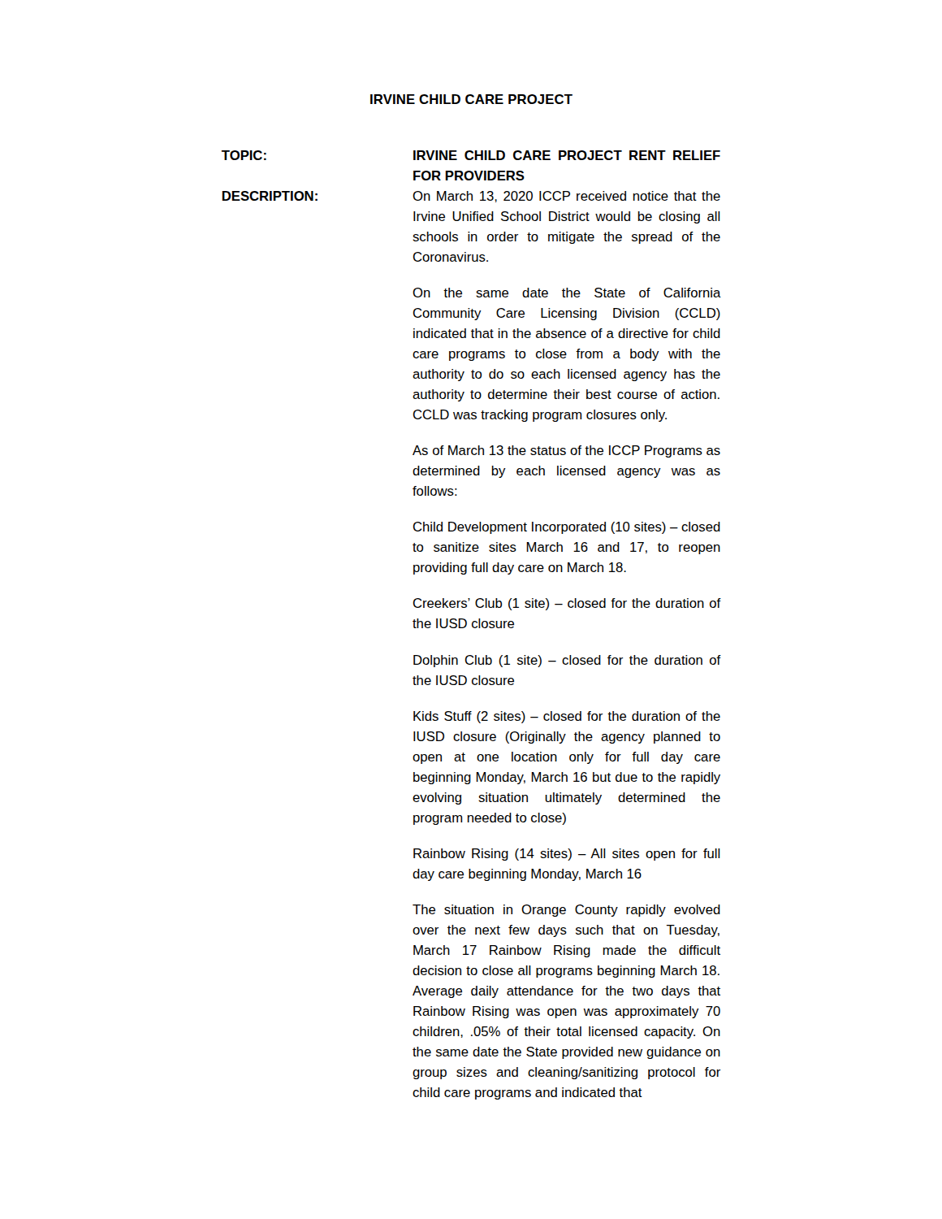IRVINE CHILD CARE PROJECT
| TOPIC: | IRVINE CHILD CARE PROJECT RENT RELIEF FOR PROVIDERS |
| DESCRIPTION: | On March 13, 2020 ICCP received notice that the Irvine Unified School District would be closing all schools in order to mitigate the spread of the Coronavirus. On the same date the State of California Community Care Licensing Division (CCLD) indicated that in the absence of a directive for child care programs to close from a body with the authority to do so each licensed agency has the authority to determine their best course of action. CCLD was tracking program closures only. As of March 13 the status of the ICCP Programs as determined by each licensed agency was as follows: Child Development Incorporated (10 sites) – closed to sanitize sites March 16 and 17, to reopen providing full day care on March 18. Creekers’ Club (1 site) – closed for the duration of the IUSD closure Dolphin Club (1 site) – closed for the duration of the IUSD closure Kids Stuff (2 sites) – closed for the duration of the IUSD closure (Originally the agency planned to open at one location only for full day care beginning Monday, March 16 but due to the rapidly evolving situation ultimately determined the program needed to close) Rainbow Rising (14 sites) – All sites open for full day care beginning Monday, March 16 The situation in Orange County rapidly evolved over the next few days such that on Tuesday, March 17 Rainbow Rising made the difficult decision to close all programs beginning March 18. Average daily attendance for the two days that Rainbow Rising was open was approximately 70 children, .05% of their total licensed capacity. On the same date the State provided new guidance on group sizes and cleaning/sanitizing protocol for child care programs and indicated that |